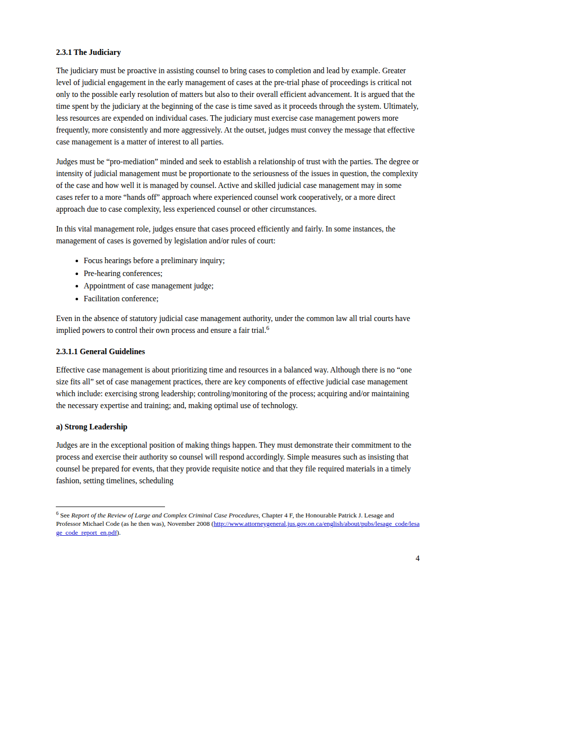2.3.1 The Judiciary
The judiciary must be proactive in assisting counsel to bring cases to completion and lead by example. Greater level of judicial engagement in the early management of cases at the pre-trial phase of proceedings is critical not only to the possible early resolution of matters but also to their overall efficient advancement. It is argued that the time spent by the judiciary at the beginning of the case is time saved as it proceeds through the system. Ultimately, less resources are expended on individual cases. The judiciary must exercise case management powers more frequently, more consistently and more aggressively. At the outset, judges must convey the message that effective case management is a matter of interest to all parties.
Judges must be “pro-mediation” minded and seek to establish a relationship of trust with the parties. The degree or intensity of judicial management must be proportionate to the seriousness of the issues in question, the complexity of the case and how well it is managed by counsel. Active and skilled judicial case management may in some cases refer to a more “hands off” approach where experienced counsel work cooperatively, or a more direct approach due to case complexity, less experienced counsel or other circumstances.
In this vital management role, judges ensure that cases proceed efficiently and fairly. In some instances, the management of cases is governed by legislation and/or rules of court:
Focus hearings before a preliminary inquiry;
Pre-hearing conferences;
Appointment of case management judge;
Facilitation conference;
Even in the absence of statutory judicial case management authority, under the common law all trial courts have implied powers to control their own process and ensure a fair trial.6
2.3.1.1 General Guidelines
Effective case management is about prioritizing time and resources in a balanced way. Although there is no “one size fits all” set of case management practices, there are key components of effective judicial case management which include: exercising strong leadership; controling/monitoring of the process; acquiring and/or maintaining the necessary expertise and training; and, making optimal use of technology.
a) Strong Leadership
Judges are in the exceptional position of making things happen. They must demonstrate their commitment to the process and exercise their authority so counsel will respond accordingly. Simple measures such as insisting that counsel be prepared for events, that they provide requisite notice and that they file required materials in a timely fashion, setting timelines, scheduling
6 See Report of the Review of Large and Complex Criminal Case Procedures, Chapter 4 F, the Honourable Patrick J. Lesage and Professor Michael Code (as he then was), November 2008 (http://www.attorneygeneral.jus.gov.on.ca/english/about/pubs/lesage_code/lesage_code_report_en.pdf).
4